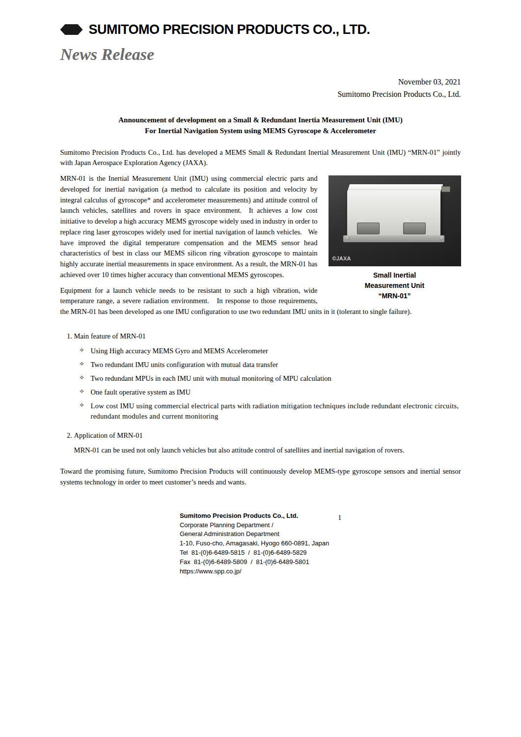SUMITOMO PRECISION PRODUCTS CO., LTD.
News Release
November 03, 2021
Sumitomo Precision Products Co., Ltd.
Announcement of development on a Small & Redundant Inertia Measurement Unit (IMU)
For Inertial Navigation System using MEMS Gyroscope & Accelerometer
Sumitomo Precision Products Co., Ltd. has developed a MEMS Small & Redundant Inertial Measurement Unit (IMU) “MRN-01” jointly with Japan Aerospace Exploration Agency (JAXA).
J1
J2
©JAXA
Small Inertial
Measurement Unit
“MRN-01”
MRN-01 is the Inertial Measurement Unit (IMU) using commercial electric parts and developed for inertial navigation (a method to calculate its position and velocity by integral calculus of gyroscope* and accelerometer measurements) and attitude control of launch vehicles, satellites and rovers in space environment. It achieves a low cost initiative to develop a high accuracy MEMS gyroscope widely used in industry in order to replace ring laser gyroscopes widely used for inertial navigation of launch vehicles. We have improved the digital temperature compensation and the MEMS sensor head characteristics of best in class our MEMS silicon ring vibration gyroscope to maintain highly accurate inertial measurements in space environment. As a result, the MRN-01 has achieved over 10 times higher accuracy than conventional MEMS gyroscopes.
Equipment for a launch vehicle needs to be resistant to such a high vibration, wide temperature range, a severe radiation environment. In response to those requirements, the MRN-01 has been developed as one IMU configuration to use two redundant IMU units in it (tolerant to single failure).
Main feature of MRN-01
Using High accuracy MEMS Gyro and MEMS Accelerometer
Two redundant IMU units configuration with mutual data transfer
Two redundant MPUs in each IMU unit with mutual monitoring of MPU calculation
One fault operative system as IMU
Low cost IMU using commercial electrical parts with radiation mitigation techniques include redundant electronic circuits, redundant modules and current monitoring
Application of MRN-01
MRN-01 can be used not only launch vehicles but also attitude control of satellites and inertial navigation of rovers.
Toward the promising future, Sumitomo Precision Products will continuously develop MEMS-type gyroscope sensors and inertial sensor systems technology in order to meet customer’s needs and wants.
Sumitomo Precision Products Co., Ltd.
Corporate Planning Department /
General Administration Department
1-10, Fuso-cho, Amagasaki, Hyogo 660-0891, Japan
Tel 81-(0)6-6489-5815 / 81-(0)6-6489-5829
Fax 81-(0)6-6489-5809 / 81-(0)6-6489-5801
https://www.spp.co.jp/
1